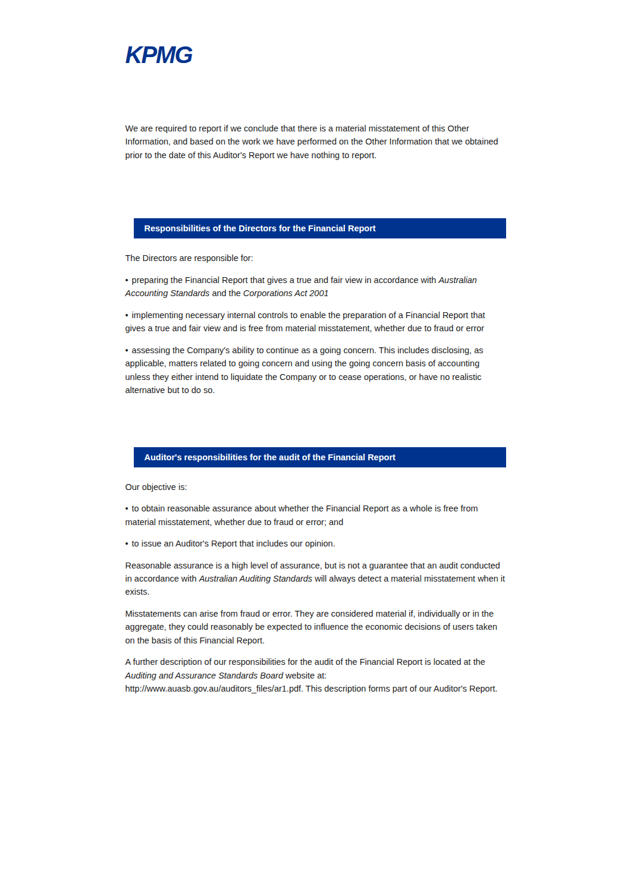KPMG
We are required to report if we conclude that there is a material misstatement of this Other Information, and based on the work we have performed on the Other Information that we obtained prior to the date of this Auditor's Report we have nothing to report.
Responsibilities of the Directors for the Financial Report
The Directors are responsible for:
preparing the Financial Report that gives a true and fair view in accordance with Australian Accounting Standards and the Corporations Act 2001
implementing necessary internal controls to enable the preparation of a Financial Report that gives a true and fair view and is free from material misstatement, whether due to fraud or error
assessing the Company's ability to continue as a going concern. This includes disclosing, as applicable, matters related to going concern and using the going concern basis of accounting unless they either intend to liquidate the Company or to cease operations, or have no realistic alternative but to do so.
Auditor's responsibilities for the audit of the Financial Report
Our objective is:
to obtain reasonable assurance about whether the Financial Report as a whole is free from material misstatement, whether due to fraud or error; and
to issue an Auditor's Report that includes our opinion.
Reasonable assurance is a high level of assurance, but is not a guarantee that an audit conducted in accordance with Australian Auditing Standards will always detect a material misstatement when it exists.
Misstatements can arise from fraud or error. They are considered material if, individually or in the aggregate, they could reasonably be expected to influence the economic decisions of users taken on the basis of this Financial Report.
A further description of our responsibilities for the audit of the Financial Report is located at the Auditing and Assurance Standards Board website at: http://www.auasb.gov.au/auditors_files/ar1.pdf. This description forms part of our Auditor's Report.